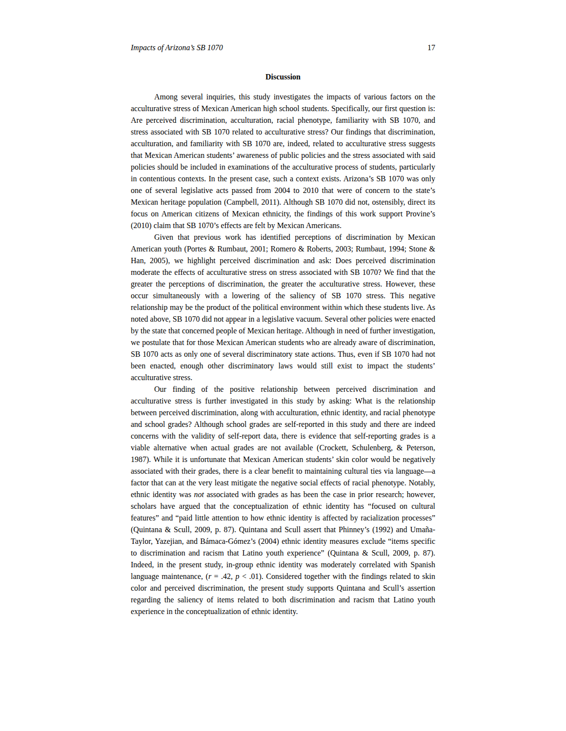Impacts of Arizona’s SB 1070 17
Discussion
Among several inquiries, this study investigates the impacts of various factors on the acculturative stress of Mexican American high school students. Specifically, our first question is: Are perceived discrimination, acculturation, racial phenotype, familiarity with SB 1070, and stress associated with SB 1070 related to acculturative stress? Our findings that discrimination, acculturation, and familiarity with SB 1070 are, indeed, related to acculturative stress suggests that Mexican American students’ awareness of public policies and the stress associated with said policies should be included in examinations of the acculturative process of students, particularly in contentious contexts. In the present case, such a context exists. Arizona’s SB 1070 was only one of several legislative acts passed from 2004 to 2010 that were of concern to the state’s Mexican heritage population (Campbell, 2011). Although SB 1070 did not, ostensibly, direct its focus on American citizens of Mexican ethnicity, the findings of this work support Provine’s (2010) claim that SB 1070’s effects are felt by Mexican Americans.
Given that previous work has identified perceptions of discrimination by Mexican American youth (Portes & Rumbaut, 2001; Romero & Roberts, 2003; Rumbaut, 1994; Stone & Han, 2005), we highlight perceived discrimination and ask: Does perceived discrimination moderate the effects of acculturative stress on stress associated with SB 1070? We find that the greater the perceptions of discrimination, the greater the acculturative stress. However, these occur simultaneously with a lowering of the saliency of SB 1070 stress. This negative relationship may be the product of the political environment within which these students live. As noted above, SB 1070 did not appear in a legislative vacuum. Several other policies were enacted by the state that concerned people of Mexican heritage. Although in need of further investigation, we postulate that for those Mexican American students who are already aware of discrimination, SB 1070 acts as only one of several discriminatory state actions. Thus, even if SB 1070 had not been enacted, enough other discriminatory laws would still exist to impact the students’ acculturative stress.
Our finding of the positive relationship between perceived discrimination and acculturative stress is further investigated in this study by asking: What is the relationship between perceived discrimination, along with acculturation, ethnic identity, and racial phenotype and school grades? Although school grades are self-reported in this study and there are indeed concerns with the validity of self-report data, there is evidence that self-reporting grades is a viable alternative when actual grades are not available (Crockett, Schulenberg, & Peterson, 1987). While it is unfortunate that Mexican American students’ skin color would be negatively associated with their grades, there is a clear benefit to maintaining cultural ties via language—a factor that can at the very least mitigate the negative social effects of racial phenotype. Notably, ethnic identity was not associated with grades as has been the case in prior research; however, scholars have argued that the conceptualization of ethnic identity has “focused on cultural features” and “paid little attention to how ethnic identity is affected by racialization processes” (Quintana & Scull, 2009, p. 87). Quintana and Scull assert that Phinney’s (1992) and Umaña-Taylor, Yazejian, and Bámaca-Gómez’s (2004) ethnic identity measures exclude “items specific to discrimination and racism that Latino youth experience” (Quintana & Scull, 2009, p. 87). Indeed, in the present study, in-group ethnic identity was moderately correlated with Spanish language maintenance, (r = .42, p < .01). Considered together with the findings related to skin color and perceived discrimination, the present study supports Quintana and Scull’s assertion regarding the saliency of items related to both discrimination and racism that Latino youth experience in the conceptualization of ethnic identity.